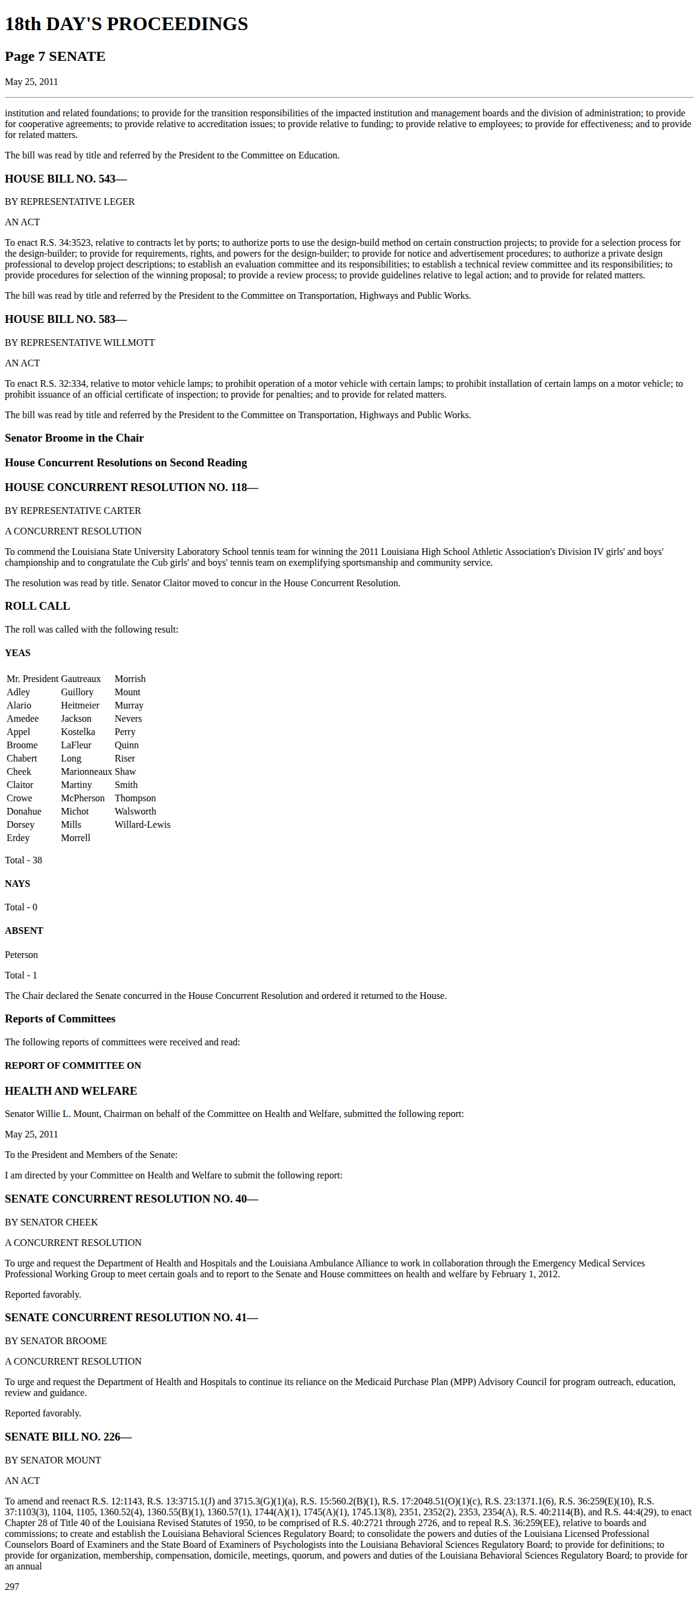18th DAY'S PROCEEDINGS
Page 7 SENATE
May 25, 2011
institution and related foundations; to provide for the transition responsibilities of the impacted institution and management boards and the division of administration; to provide for cooperative agreements; to provide relative to accreditation issues; to provide relative to funding; to provide relative to employees; to provide for effectiveness; and to provide for related matters.
The bill was read by title and referred by the President to the Committee on Education.
HOUSE BILL NO. 543—
BY REPRESENTATIVE LEGER
AN ACT
To enact R.S. 34:3523, relative to contracts let by ports; to authorize ports to use the design-build method on certain construction projects; to provide for a selection process for the design-builder; to provide for requirements, rights, and powers for the design-builder; to provide for notice and advertisement procedures; to authorize a private design professional to develop project descriptions; to establish an evaluation committee and its responsibilities; to establish a technical review committee and its responsibilities; to provide procedures for selection of the winning proposal; to provide a review process; to provide guidelines relative to legal action; and to provide for related matters.
The bill was read by title and referred by the President to the Committee on Transportation, Highways and Public Works.
HOUSE BILL NO. 583—
BY REPRESENTATIVE WILLMOTT
AN ACT
To enact R.S. 32:334, relative to motor vehicle lamps; to prohibit operation of a motor vehicle with certain lamps; to prohibit installation of certain lamps on a motor vehicle; to prohibit issuance of an official certificate of inspection; to provide for penalties; and to provide for related matters.
The bill was read by title and referred by the President to the Committee on Transportation, Highways and Public Works.
Senator Broome in the Chair
House Concurrent Resolutions on Second Reading
HOUSE CONCURRENT RESOLUTION NO. 118—
BY REPRESENTATIVE CARTER
A CONCURRENT RESOLUTION
To commend the Louisiana State University Laboratory School tennis team for winning the 2011 Louisiana High School Athletic Association's Division IV girls' and boys' championship and to congratulate the Cub girls' and boys' tennis team on exemplifying sportsmanship and community service.
The resolution was read by title. Senator Claitor moved to concur in the House Concurrent Resolution.
ROLL CALL
The roll was called with the following result:
YEAS
| Mr. President | Gautreaux | Morrish |
| Adley | Guillory | Mount |
| Alario | Heitmeier | Murray |
| Amedee | Jackson | Nevers |
| Appel | Kostelka | Perry |
| Broome | LaFleur | Quinn |
| Chabert | Long | Riser |
| Cheek | Marionneaux | Shaw |
| Claitor | Martiny | Smith |
| Crowe | McPherson | Thompson |
| Donahue | Michot | Walsworth |
| Dorsey | Mills | Willard-Lewis |
| Erdey | Morrell | |
Total - 38
NAYS
Total - 0
ABSENT
Peterson
Total - 1
The Chair declared the Senate concurred in the House Concurrent Resolution and ordered it returned to the House.
Reports of Committees
The following reports of committees were received and read:
REPORT OF COMMITTEE ON
HEALTH AND WELFARE
Senator Willie L. Mount, Chairman on behalf of the Committee on Health and Welfare, submitted the following report:
May 25, 2011
To the President and Members of the Senate:
I am directed by your Committee on Health and Welfare to submit the following report:
SENATE CONCURRENT RESOLUTION NO. 40—
BY SENATOR CHEEK
A CONCURRENT RESOLUTION
To urge and request the Department of Health and Hospitals and the Louisiana Ambulance Alliance to work in collaboration through the Emergency Medical Services Professional Working Group to meet certain goals and to report to the Senate and House committees on health and welfare by February 1, 2012.
Reported favorably.
SENATE CONCURRENT RESOLUTION NO. 41—
BY SENATOR BROOME
A CONCURRENT RESOLUTION
To urge and request the Department of Health and Hospitals to continue its reliance on the Medicaid Purchase Plan (MPP) Advisory Council for program outreach, education, review and guidance.
Reported favorably.
SENATE BILL NO. 226—
BY SENATOR MOUNT
AN ACT
To amend and reenact R.S. 12:1143, R.S. 13:3715.1(J) and 3715.3(G)(1)(a), R.S. 15:560.2(B)(1), R.S. 17:2048.51(O)(1)(c), R.S. 23:1371.1(6), R.S. 36:259(E)(10), R.S. 37:1103(3), 1104, 1105, 1360.52(4), 1360.55(B)(1), 1360.57(1), 1744(A)(1), 1745(A)(1), 1745.13(8), 2351, 2352(2), 2353, 2354(A), R.S. 40:2114(B), and R.S. 44:4(29), to enact Chapter 28 of Title 40 of the Louisiana Revised Statutes of 1950, to be comprised of R.S. 40:2721 through 2726, and to repeal R.S. 36:259(EE), relative to boards and commissions; to create and establish the Louisiana Behavioral Sciences Regulatory Board; to consolidate the powers and duties of the Louisiana Licensed Professional Counselors Board of Examiners and the State Board of Examiners of Psychologists into the Louisiana Behavioral Sciences Regulatory Board; to provide for definitions; to provide for organization, membership, compensation, domicile, meetings, quorum, and powers and duties of the Louisiana Behavioral Sciences Regulatory Board; to provide for an annual
297